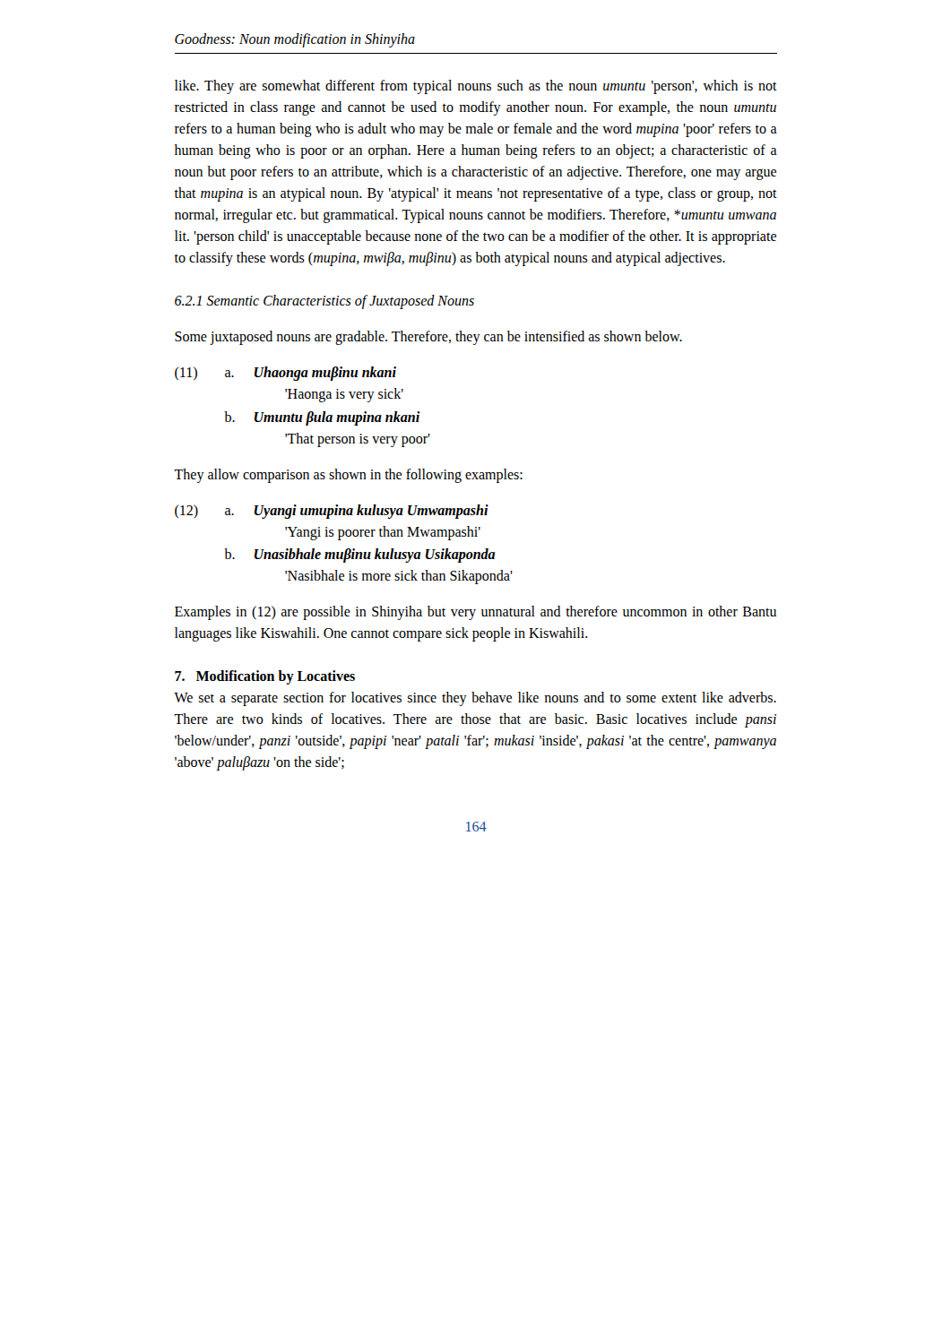Goodness: Noun modification in Shinyiha
like. They are somewhat different from typical nouns such as the noun umuntu 'person', which is not restricted in class range and cannot be used to modify another noun. For example, the noun umuntu refers to a human being who is adult who may be male or female and the word mupina 'poor' refers to a human being who is poor or an orphan. Here a human being refers to an object; a characteristic of a noun but poor refers to an attribute, which is a characteristic of an adjective. Therefore, one may argue that mupina is an atypical noun. By 'atypical' it means 'not representative of a type, class or group, not normal, irregular etc. but grammatical. Typical nouns cannot be modifiers. Therefore, *umuntu umwana lit. 'person child' is unacceptable because none of the two can be a modifier of the other. It is appropriate to classify these words (mupina, mwiβa, muβinu) as both atypical nouns and atypical adjectives.
6.2.1 Semantic Characteristics of Juxtaposed Nouns
Some juxtaposed nouns are gradable. Therefore, they can be intensified as shown below.
(11) a. Uhaonga muβinu nkani 'Haonga is very sick'
b. Umuntu βula mupina nkani 'That person is very poor'
They allow comparison as shown in the following examples:
(12) a. Uyangi umupina kulusya Umwampashi 'Yangi is poorer than Mwampashi'
b. Unasibhale muβinu kulusya Usikaponda 'Nasibhale is more sick than Sikaponda'
Examples in (12) are possible in Shinyiha but very unnatural and therefore uncommon in other Bantu languages like Kiswahili. One cannot compare sick people in Kiswahili.
7. Modification by Locatives
We set a separate section for locatives since they behave like nouns and to some extent like adverbs. There are two kinds of locatives. There are those that are basic. Basic locatives include pansi 'below/under', panzi 'outside', papipi 'near' patali 'far'; mukasi 'inside', pakasi 'at the centre', pamwanya 'above' paluβazu 'on the side';
164